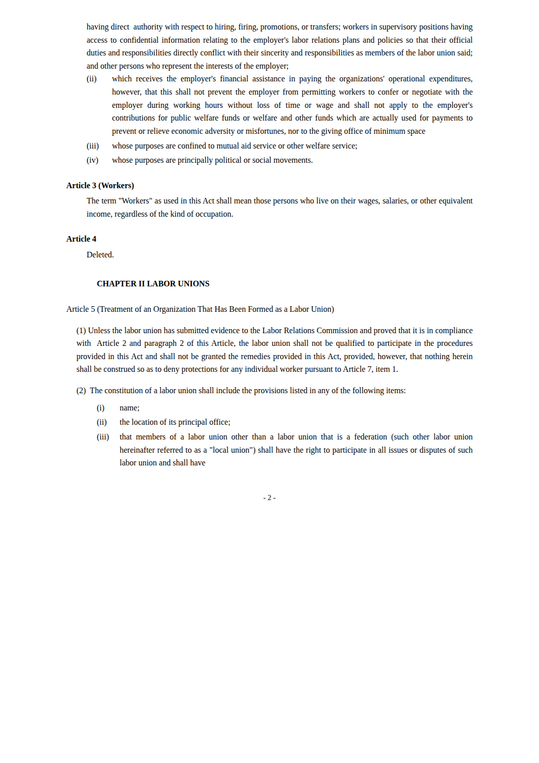having direct authority with respect to hiring, firing, promotions, or transfers; workers in supervisory positions having access to confidential information relating to the employer's labor relations plans and policies so that their official duties and responsibilities directly conflict with their sincerity and responsibilities as members of the labor union said; and other persons who represent the interests of the employer;
(ii)
which receives the employer's financial assistance in paying the organizations' operational expenditures, however, that this shall not prevent the employer from permitting workers to confer or negotiate with the employer during working hours without loss of time or wage and shall not apply to the employer's contributions for public welfare funds or welfare and other funds which are actually used for payments to prevent or relieve economic adversity or misfortunes, nor to the giving office of minimum space
(iii)
whose purposes are confined to mutual aid service or other welfare service;
(iv)
whose purposes are principally political or social movements.
Article 3 (Workers)
The term "Workers" as used in this Act shall mean those persons who live on their wages, salaries, or other equivalent income, regardless of the kind of occupation.
Article 4
Deleted.
CHAPTER II LABOR UNIONS
Article 5 (Treatment of an Organization That Has Been Formed as a Labor Union)
(1) Unless the labor union has submitted evidence to the Labor Relations Commission and proved that it is in compliance with Article 2 and paragraph 2 of this Article, the labor union shall not be qualified to participate in the procedures provided in this Act and shall not be granted the remedies provided in this Act, provided, however, that nothing herein shall be construed so as to deny protections for any individual worker pursuant to Article 7, item 1.
(2) The constitution of a labor union shall include the provisions listed in any of the following items:
(i)
name;
(ii)
the location of its principal office;
(iii)
that members of a labor union other than a labor union that is a federation (such other labor union hereinafter referred to as a "local union") shall have the right to participate in all issues or disputes of such labor union and shall have
- 2 -